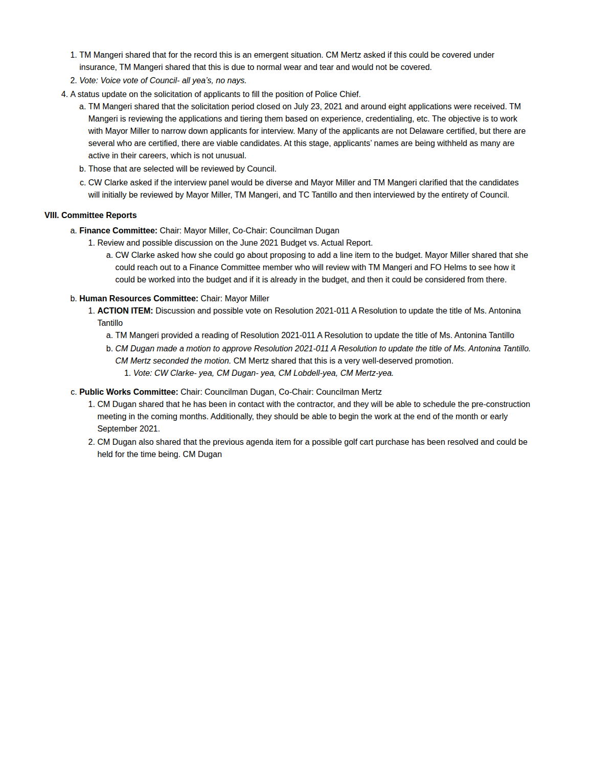TM Mangeri shared that for the record this is an emergent situation. CM Mertz asked if this could be covered under insurance, TM Mangeri shared that this is due to normal wear and tear and would not be covered.
Vote: Voice vote of Council- all yea’s, no nays.
A status update on the solicitation of applicants to fill the position of Police Chief.
TM Mangeri shared that the solicitation period closed on July 23, 2021 and around eight applications were received. TM Mangeri is reviewing the applications and tiering them based on experience, credentialing, etc. The objective is to work with Mayor Miller to narrow down applicants for interview. Many of the applicants are not Delaware certified, but there are several who are certified, there are viable candidates. At this stage, applicants’ names are being withheld as many are active in their careers, which is not unusual.
Those that are selected will be reviewed by Council.
CW Clarke asked if the interview panel would be diverse and Mayor Miller and TM Mangeri clarified that the candidates will initially be reviewed by Mayor Miller, TM Mangeri, and TC Tantillo and then interviewed by the entirety of Council.
Committee Reports
Finance Committee: Chair: Mayor Miller, Co-Chair: Councilman Dugan
Review and possible discussion on the June 2021 Budget vs. Actual Report.
CW Clarke asked how she could go about proposing to add a line item to the budget. Mayor Miller shared that she could reach out to a Finance Committee member who will review with TM Mangeri and FO Helms to see how it could be worked into the budget and if it is already in the budget, and then it could be considered from there.
Human Resources Committee: Chair: Mayor Miller
ACTION ITEM: Discussion and possible vote on Resolution 2021-011 A Resolution to update the title of Ms. Antonina Tantillo
TM Mangeri provided a reading of Resolution 2021-011 A Resolution to update the title of Ms. Antonina Tantillo
CM Dugan made a motion to approve Resolution 2021-011 A Resolution to update the title of Ms. Antonina Tantillo. CM Mertz seconded the motion. CM Mertz shared that this is a very well-deserved promotion.
Vote: CW Clarke- yea, CM Dugan- yea, CM Lobdell-yea, CM Mertz-yea.
Public Works Committee: Chair: Councilman Dugan, Co-Chair: Councilman Mertz
CM Dugan shared that he has been in contact with the contractor, and they will be able to schedule the pre-construction meeting in the coming months. Additionally, they should be able to begin the work at the end of the month or early September 2021.
CM Dugan also shared that the previous agenda item for a possible golf cart purchase has been resolved and could be held for the time being. CM Dugan